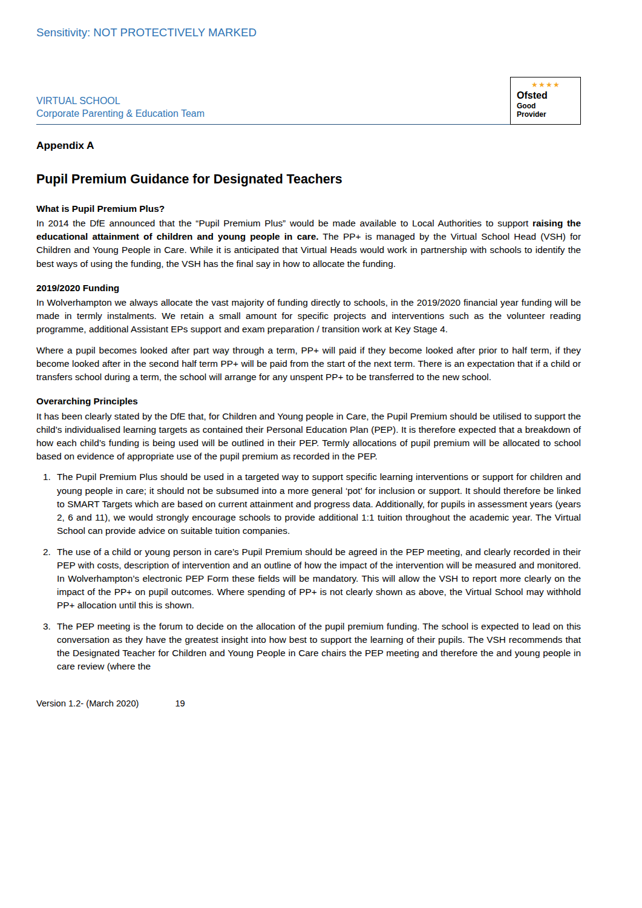Sensitivity: NOT PROTECTIVELY MARKED
★★★★ Ofsted Good Provider
VIRTUAL SCHOOL
Corporate Parenting & Education Team
Appendix A
Pupil Premium Guidance for Designated Teachers
What is Pupil Premium Plus?
In 2014 the DfE announced that the “Pupil Premium Plus” would be made available to Local Authorities to support raising the educational attainment of children and young people in care. The PP+ is managed by the Virtual School Head (VSH) for Children and Young People in Care. While it is anticipated that Virtual Heads would work in partnership with schools to identify the best ways of using the funding, the VSH has the final say in how to allocate the funding.
2019/2020 Funding
In Wolverhampton we always allocate the vast majority of funding directly to schools, in the 2019/2020 financial year funding will be made in termly instalments. We retain a small amount for specific projects and interventions such as the volunteer reading programme, additional Assistant EPs support and exam preparation / transition work at Key Stage 4.
Where a pupil becomes looked after part way through a term, PP+ will paid if they become looked after prior to half term, if they become looked after in the second half term PP+ will be paid from the start of the next term. There is an expectation that if a child or transfers school during a term, the school will arrange for any unspent PP+ to be transferred to the new school.
Overarching Principles
It has been clearly stated by the DfE that, for Children and Young people in Care, the Pupil Premium should be utilised to support the child’s individualised learning targets as contained their Personal Education Plan (PEP). It is therefore expected that a breakdown of how each child’s funding is being used will be outlined in their PEP. Termly allocations of pupil premium will be allocated to school based on evidence of appropriate use of the pupil premium as recorded in the PEP.
The Pupil Premium Plus should be used in a targeted way to support specific learning interventions or support for children and young people in care; it should not be subsumed into a more general ‘pot’ for inclusion or support. It should therefore be linked to SMART Targets which are based on current attainment and progress data. Additionally, for pupils in assessment years (years 2, 6 and 11), we would strongly encourage schools to provide additional 1:1 tuition throughout the academic year. The Virtual School can provide advice on suitable tuition companies.
The use of a child or young person in care’s Pupil Premium should be agreed in the PEP meeting, and clearly recorded in their PEP with costs, description of intervention and an outline of how the impact of the intervention will be measured and monitored. In Wolverhampton’s electronic PEP Form these fields will be mandatory. This will allow the VSH to report more clearly on the impact of the PP+ on pupil outcomes. Where spending of PP+ is not clearly shown as above, the Virtual School may withhold PP+ allocation until this is shown.
The PEP meeting is the forum to decide on the allocation of the pupil premium funding. The school is expected to lead on this conversation as they have the greatest insight into how best to support the learning of their pupils. The VSH recommends that the Designated Teacher for Children and Young People in Care chairs the PEP meeting and therefore the and young people in care review (where the
Version 1.2- (March 2020)19